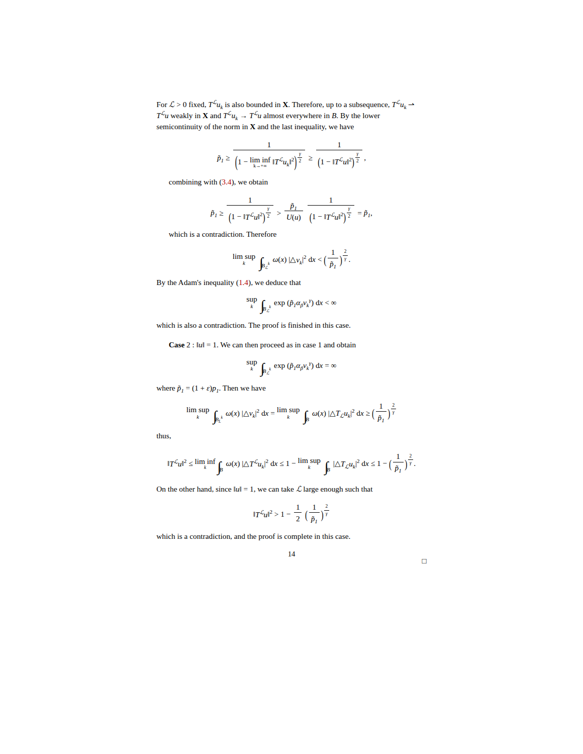For ℒ > 0 fixed, Tℒuk is also bounded in X. Therefore, up to a subsequence, Tℒuk ⇀ Tℒu weakly in X and Tℒuk → Tℒu almost everywhere in B. By the lower semicontinuity of the norm in X and the last inequality, we have
p̃1 ≥ 1 (1 − lim inf k→+∞ ‖Tℒuk‖2)γ 2 ≥ 1 (1 − ‖Tℒu‖2)γ 2 ,
combining with (3.4), we obtain
p̃1 ≥ 1 (1 − ‖Tℒu‖2)γ 2 > p̃1 U(u) 1 (1 − ‖Tℒu‖2)γ 2 = p̃1,
which is a contradiction. Therefore
lim sup k ∫Bℒk ω(x) |△vk|2 dx < (1 p̃1)2 γ.
By the Adam's inequality (1.4), we deduce that
sup k ∫Bℒk exp (p̃1αβvkγ) dx < ∞
which is also a contradiction. The proof is finished in this case.
Case 2 : ‖u‖ = 1. We can then proceed as in case 1 and obtain
sup k ∫Bℒk exp (p̃1αβvkγ) dx = ∞
where p̃1 = (1 + ε)p1. Then we have
lim sup k ∫BLk ω(x) |△vk|2 dx = lim sup k ∫B ω(x) |△Tℒuk|2 dx ≥ (1 p̃1)2 γ
thus,
‖Tℒu‖2 ≤ lim inf k ∫B ω(x) |△Tℒuk|2 dx ≤ 1 − lim sup k ∫B |△Tℒuk|2 dx ≤ 1 − (1 p̃1)2 γ.
On the other hand, since ‖u‖ = 1, we can take ℒ large enough such that
‖Tℒu‖2 > 1 − 12 (1 p̃1)2 γ
which is a contradiction, and the proof is complete in this case.
□
14